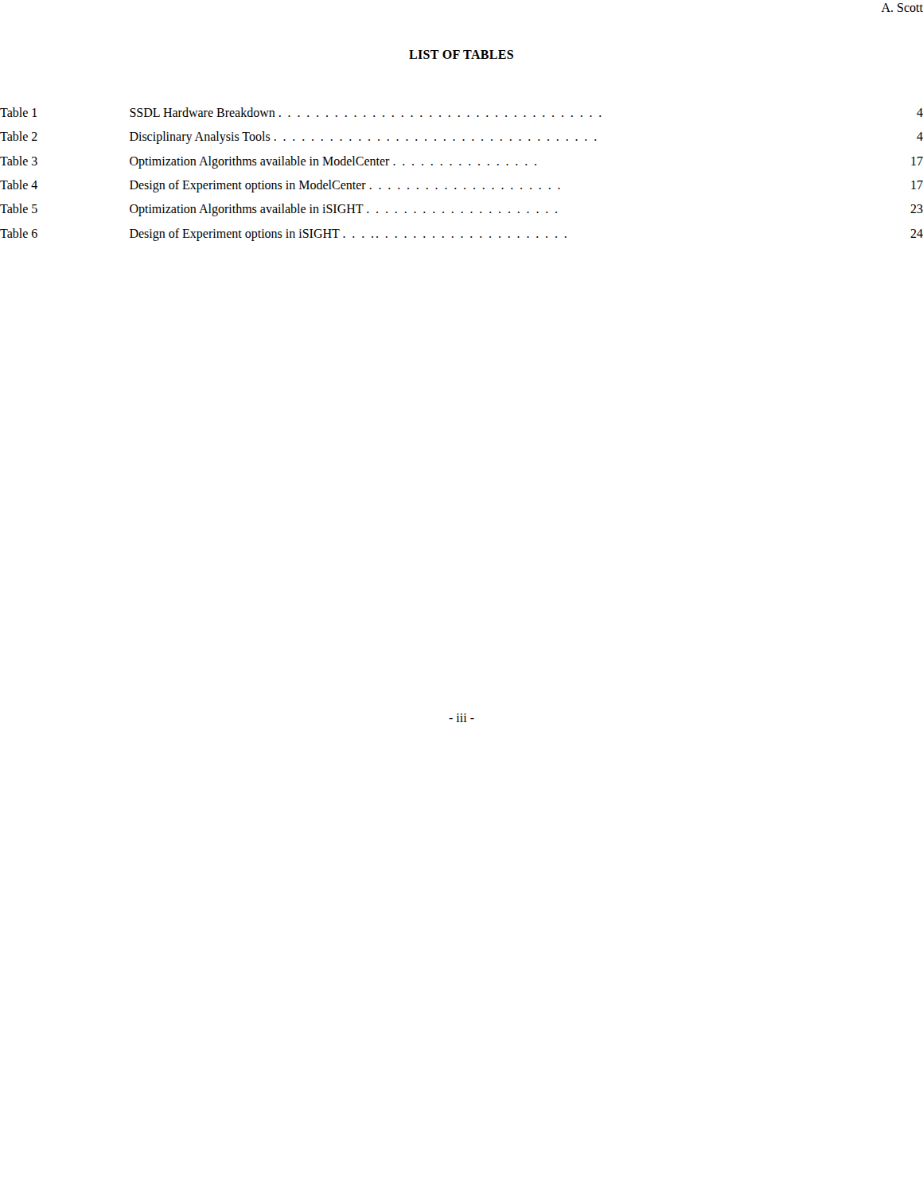A. Scott
LIST OF TABLES
| Table 1 | SSDL Hardware Breakdown . . . . . . . . . . . . . . . . . . . . . . . . . . . . . . . . . . . 4 |
| Table 2 | Disciplinary Analysis Tools . . . . . . . . . . . . . . . . . . . . . . . . . . . . . . . . . . . 4 |
| Table 3 | Optimization Algorithms available in ModelCenter . . . . . . . . . . . . . . . . 17 |
| Table 4 | Design of Experiment options in ModelCenter . . . . . . . . . . . . . . . . . . . . . 17 |
| Table 5 | Optimization Algorithms available in iSIGHT . . . . . . . . . . . . . . . . . . . . . 23 |
| Table 6 | Design of Experiment options in iSIGHT . . . .. . . . . . . . . . . . . . . . . . . . . 24 |
- iii -